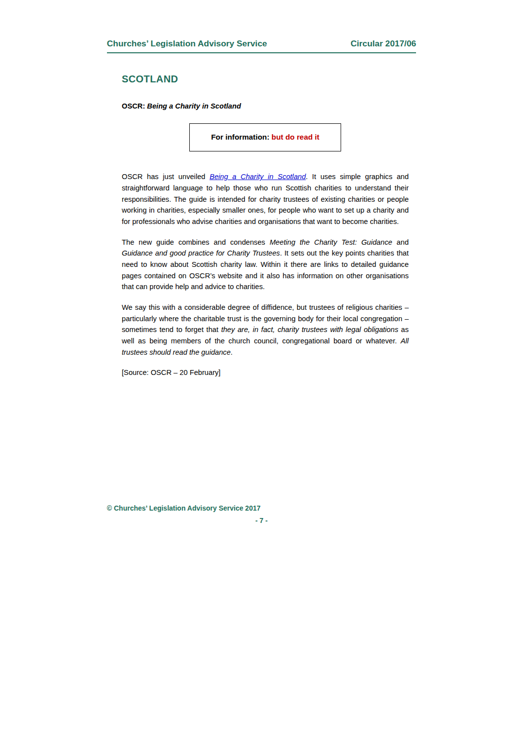Churches’ Legislation Advisory Service
Circular 2017/06
SCOTLAND
OSCR: Being a Charity in Scotland
For information: but do read it
OSCR has just unveiled Being a Charity in Scotland. It uses simple graphics and straightforward language to help those who run Scottish charities to understand their responsibilities. The guide is intended for charity trustees of existing charities or people working in charities, especially smaller ones, for people who want to set up a charity and for professionals who advise charities and organisations that want to become charities.
The new guide combines and condenses Meeting the Charity Test: Guidance and Guidance and good practice for Charity Trustees. It sets out the key points charities that need to know about Scottish charity law. Within it there are links to detailed guidance pages contained on OSCR’s website and it also has information on other organisations that can provide help and advice to charities.
We say this with a considerable degree of diffidence, but trustees of religious charities – particularly where the charitable trust is the governing body for their local congregation – sometimes tend to forget that they are, in fact, charity trustees with legal obligations as well as being members of the church council, congregational board or whatever. All trustees should read the guidance.
[Source: OSCR – 20 February]
© Churches’ Legislation Advisory Service 2017
- 7 -